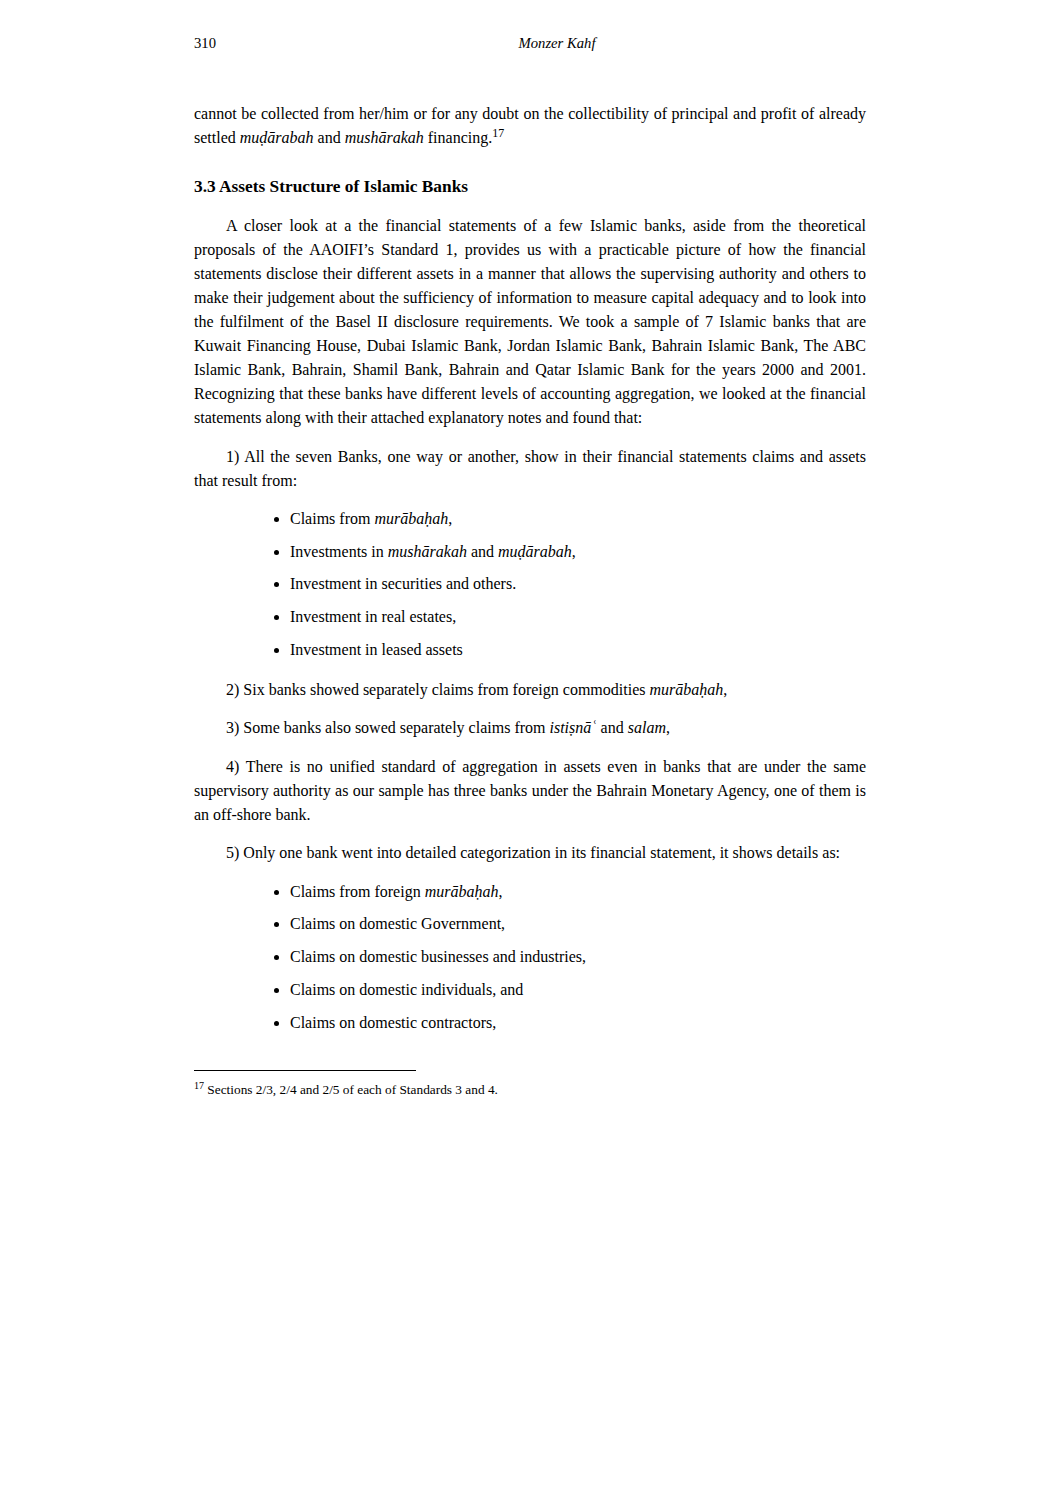310 Monzer Kahf
cannot be collected from her/him or for any doubt on the collectibility of principal and profit of already settled muḍārabah and mushārakah financing.17
3.3 Assets Structure of Islamic Banks
A closer look at a the financial statements of a few Islamic banks, aside from the theoretical proposals of the AAOIFI’s Standard 1, provides us with a practicable picture of how the financial statements disclose their different assets in a manner that allows the supervising authority and others to make their judgement about the sufficiency of information to measure capital adequacy and to look into the fulfilment of the Basel II disclosure requirements. We took a sample of 7 Islamic banks that are Kuwait Financing House, Dubai Islamic Bank, Jordan Islamic Bank, Bahrain Islamic Bank, The ABC Islamic Bank, Bahrain, Shamil Bank, Bahrain and Qatar Islamic Bank for the years 2000 and 2001. Recognizing that these banks have different levels of accounting aggregation, we looked at the financial statements along with their attached explanatory notes and found that:
1) All the seven Banks, one way or another, show in their financial statements claims and assets that result from:
Claims from murābaḥah,
Investments in mushārakah and muḍārabah,
Investment in securities and others.
Investment in real estates,
Investment in leased assets
2) Six banks showed separately claims from foreign commodities murābaḥah,
3) Some banks also sowed separately claims from istiṣnāʿ and salam,
4) There is no unified standard of aggregation in assets even in banks that are under the same supervisory authority as our sample has three banks under the Bahrain Monetary Agency, one of them is an off-shore bank.
5) Only one bank went into detailed categorization in its financial statement, it shows details as:
Claims from foreign murābaḥah,
Claims on domestic Government,
Claims on domestic businesses and industries,
Claims on domestic individuals, and
Claims on domestic contractors,
17 Sections 2/3, 2/4 and 2/5 of each of Standards 3 and 4.